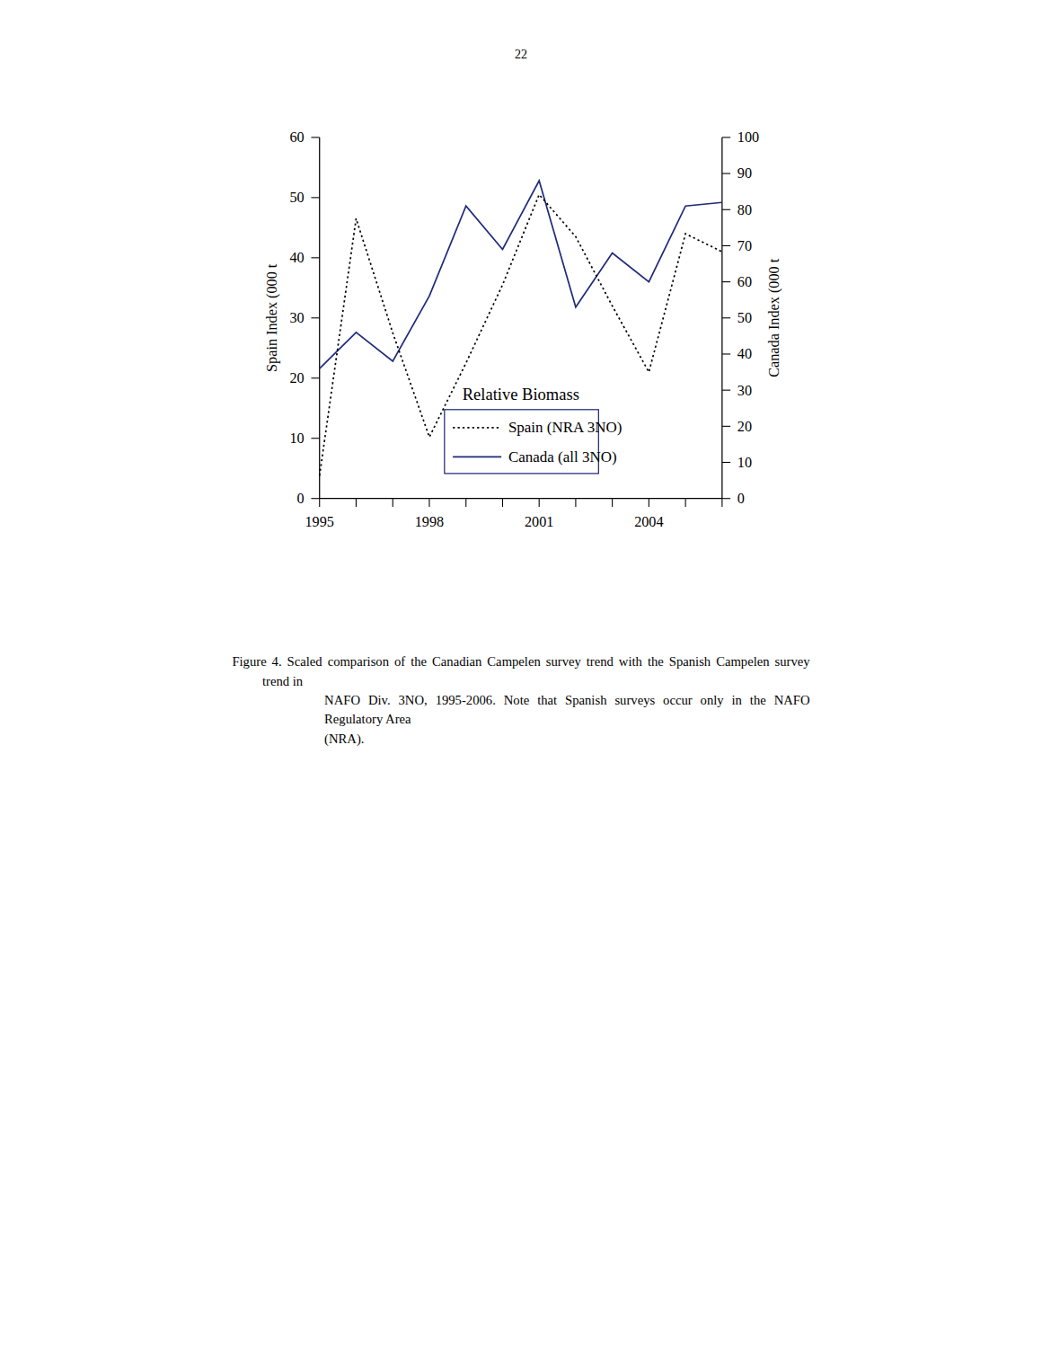22
Scaled comparison of the Canadian Campelen survey trend with the Spanish Campelen survey trend in NAFO Div. 3NO, 1995-2006 0 10 20 30 40 50 60 0 10 20 30 40 50 60 70 80 90 100 1995 1998 2001 2004 Spain Index (000 t Canada Index (000 t Relative Biomass Spain (NRA 3NO) Canada (all 3NO)
Figure 4. Scaled comparison of the Canadian Campelen survey trend with the Spanish Campelen survey trend in NAFO Div. 3NO, 1995-2006. Note that Spanish surveys occur only in the NAFO Regulatory Area (NRA).